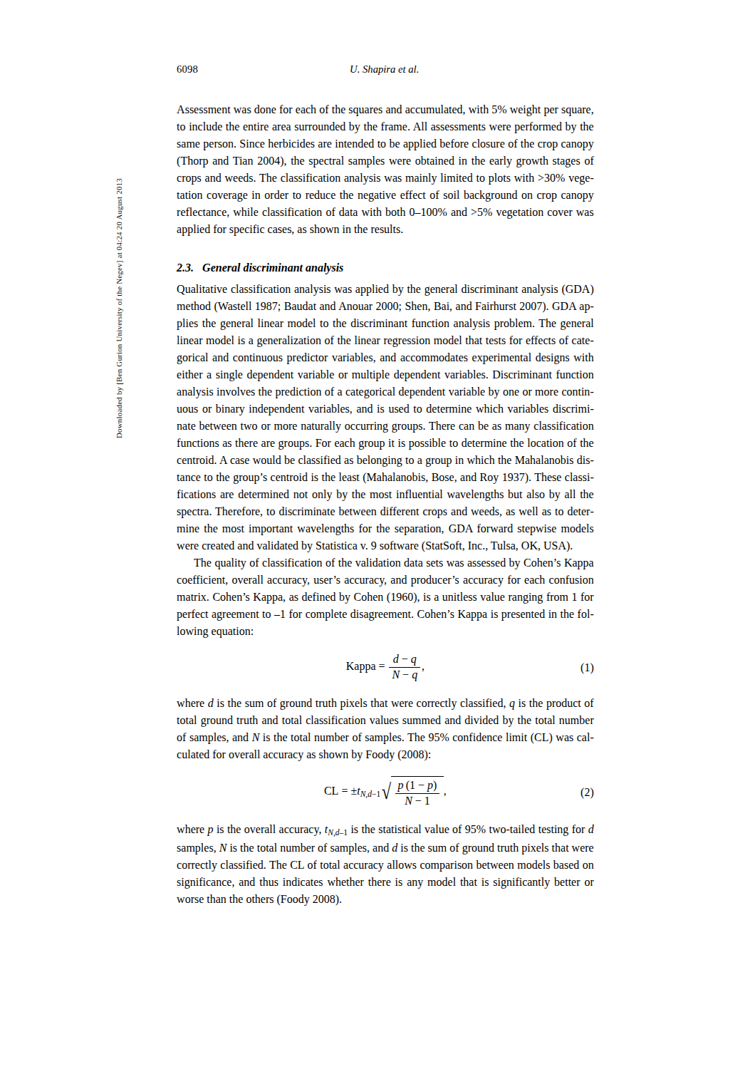Downloaded by [Ben Gurion University of the Negev] at 04:24 20 August 2013
6098
U. Shapira et al.
Assessment was done for each of the squares and accumulated, with 5% weight per square, to include the entire area surrounded by the frame. All assessments were performed by the same person. Since herbicides are intended to be applied before closure of the crop canopy (Thorp and Tian 2004), the spectral samples were obtained in the early growth stages of crops and weeds. The classification analysis was mainly limited to plots with >30% vegetation coverage in order to reduce the negative effect of soil background on crop canopy reflectance, while classification of data with both 0–100% and >5% vegetation cover was applied for specific cases, as shown in the results.
2.3. General discriminant analysis
Qualitative classification analysis was applied by the general discriminant analysis (GDA) method (Wastell 1987; Baudat and Anouar 2000; Shen, Bai, and Fairhurst 2007). GDA applies the general linear model to the discriminant function analysis problem. The general linear model is a generalization of the linear regression model that tests for effects of categorical and continuous predictor variables, and accommodates experimental designs with either a single dependent variable or multiple dependent variables. Discriminant function analysis involves the prediction of a categorical dependent variable by one or more continuous or binary independent variables, and is used to determine which variables discriminate between two or more naturally occurring groups. There can be as many classification functions as there are groups. For each group it is possible to determine the location of the centroid. A case would be classified as belonging to a group in which the Mahalanobis distance to the group’s centroid is the least (Mahalanobis, Bose, and Roy 1937). These classifications are determined not only by the most influential wavelengths but also by all the spectra. Therefore, to discriminate between different crops and weeds, as well as to determine the most important wavelengths for the separation, GDA forward stepwise models were created and validated by Statistica v. 9 software (StatSoft, Inc., Tulsa, OK, USA).
The quality of classification of the validation data sets was assessed by Cohen’s Kappa coefficient, overall accuracy, user’s accuracy, and producer’s accuracy for each confusion matrix. Cohen’s Kappa, as defined by Cohen (1960), is a unitless value ranging from 1 for perfect agreement to –1 for complete disagreement. Cohen’s Kappa is presented in the following equation:
Kappa = d − q N − q, (1)
where d is the sum of ground truth pixels that were correctly classified, q is the product of total ground truth and total classification values summed and divided by the total number of samples, and N is the total number of samples. The 95% confidence limit (CL) was calculated for overall accuracy as shown by Foody (2008):
CL = ±tN,d−1√p (1 − p) N − 1, (2)
where p is the overall accuracy, tN,d–1 is the statistical value of 95% two-tailed testing for d samples, N is the total number of samples, and d is the sum of ground truth pixels that were correctly classified. The CL of total accuracy allows comparison between models based on significance, and thus indicates whether there is any model that is significantly better or worse than the others (Foody 2008).